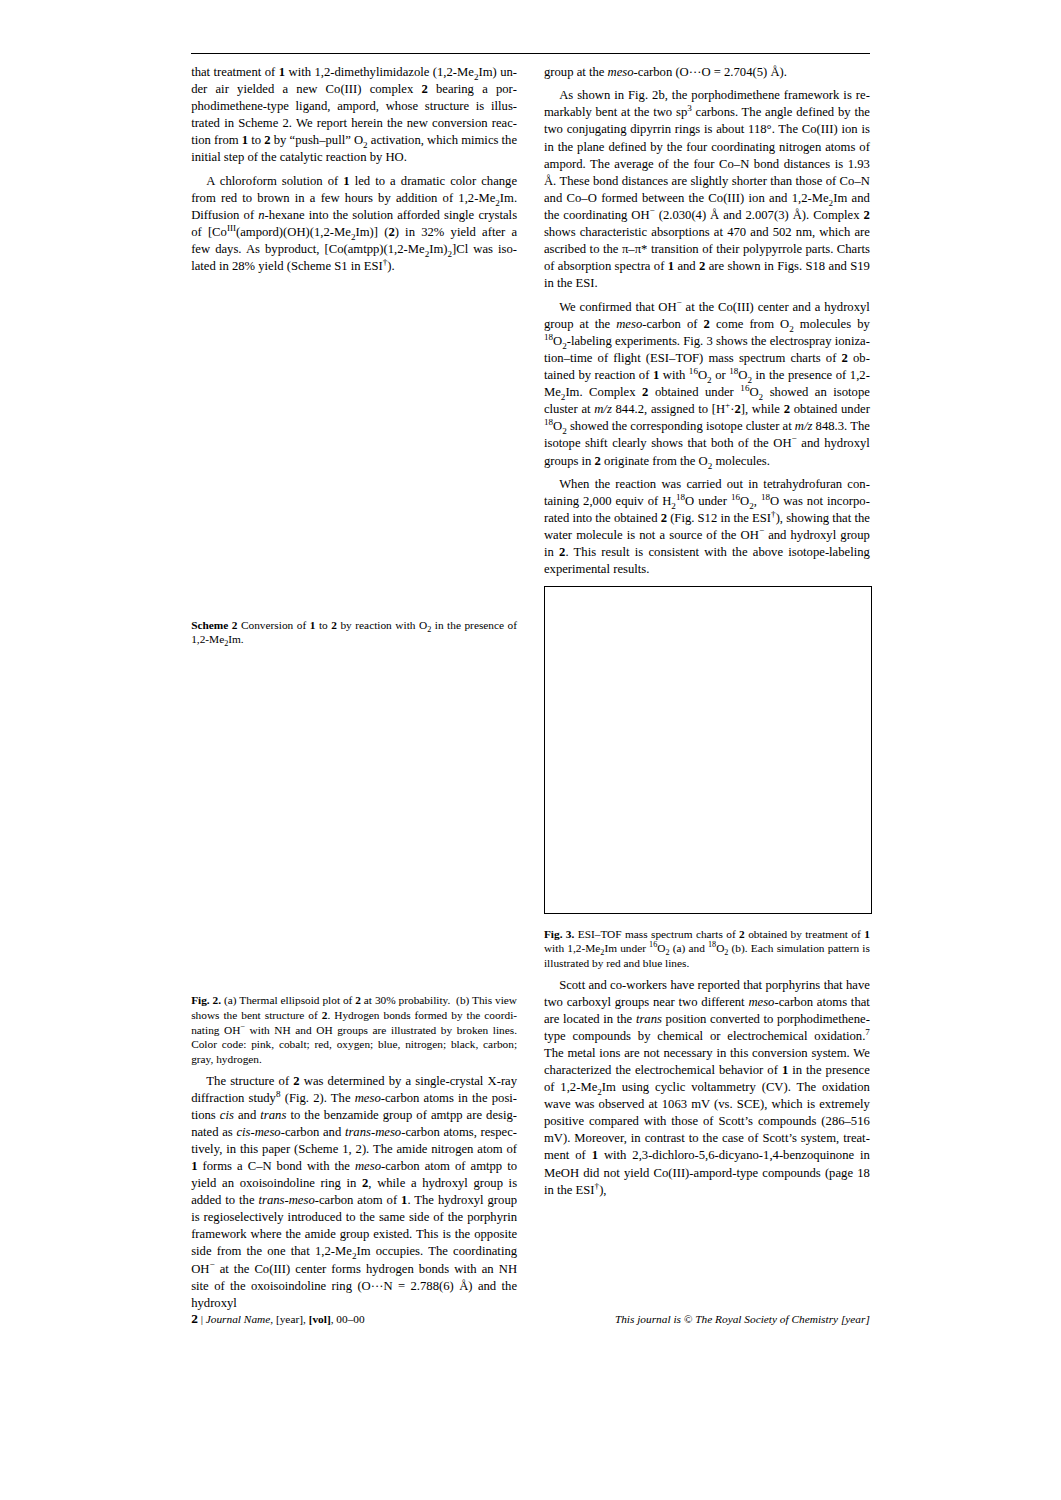that treatment of 1 with 1,2-dimethylimidazole (1,2-Me2Im) under air yielded a new Co(III) complex 2 bearing a porphodimethene-type ligand, ampord, whose structure is illustrated in Scheme 2. We report herein the new conversion reaction from 1 to 2 by “push–pull” O2 activation, which mimics the initial step of the catalytic reaction by HO.
A chloroform solution of 1 led to a dramatic color change from red to brown in a few hours by addition of 1,2-Me2Im. Diffusion of n-hexane into the solution afforded single crystals of [CoIII(ampord)(OH)(1,2-Me2Im)] (2) in 32% yield after a few days. As byproduct, [Co(amtpp)(1,2-Me2Im)2]Cl was isolated in 28% yield (Scheme S1 in ESI†).
Scheme 2 Conversion of 1 to 2 by reaction with O2 in the presence of 1,2-Me2Im.
Fig. 2. (a) Thermal ellipsoid plot of 2 at 30% probability. (b) This view shows the bent structure of 2. Hydrogen bonds formed by the coordinating OH− with NH and OH groups are illustrated by broken lines. Color code: pink, cobalt; red, oxygen; blue, nitrogen; black, carbon; gray, hydrogen.
The structure of 2 was determined by a single-crystal X-ray diffraction study8 (Fig. 2). The meso-carbon atoms in the positions cis and trans to the benzamide group of amtpp are designated as cis-meso-carbon and trans-meso-carbon atoms, respectively, in this paper (Scheme 1, 2). The amide nitrogen atom of 1 forms a C–N bond with the meso-carbon atom of amtpp to yield an oxoisoindoline ring in 2, while a hydroxyl group is added to the trans-meso-carbon atom of 1. The hydroxyl group is regioselectively introduced to the same side of the porphyrin framework where the amide group existed. This is the opposite side from the one that 1,2-Me2Im occupies. The coordinating OH− at the Co(III) center forms hydrogen bonds with an NH site of the oxoisoindoline ring (O···N = 2.788(6) Å) and the hydroxyl
group at the meso-carbon (O···O = 2.704(5) Å).
As shown in Fig. 2b, the porphodimethene framework is remarkably bent at the two sp3 carbons. The angle defined by the two conjugating dipyrrin rings is about 118°. The Co(III) ion is in the plane defined by the four coordinating nitrogen atoms of ampord. The average of the four Co–N bond distances is 1.93 Å. These bond distances are slightly shorter than those of Co–N and Co–O formed between the Co(III) ion and 1,2-Me2Im and the coordinating OH− (2.030(4) Å and 2.007(3) Å). Complex 2 shows characteristic absorptions at 470 and 502 nm, which are ascribed to the π–π* transition of their polypyrrole parts. Charts of absorption spectra of 1 and 2 are shown in Figs. S18 and S19 in the ESI.
We confirmed that OH− at the Co(III) center and a hydroxyl group at the meso-carbon of 2 come from O2 molecules by 18O2-labeling experiments. Fig. 3 shows the electrospray ionization–time of flight (ESI–TOF) mass spectrum charts of 2 obtained by reaction of 1 with 16O2 or 18O2 in the presence of 1,2-Me2Im. Complex 2 obtained under 16O2 showed an isotope cluster at m/z 844.2, assigned to [H+·2], while 2 obtained under 18O2 showed the corresponding isotope cluster at m/z 848.3. The isotope shift clearly shows that both of the OH− and hydroxyl groups in 2 originate from the O2 molecules.
When the reaction was carried out in tetrahydrofuran containing 2,000 equiv of H218O under 16O2, 18O was not incorporated into the obtained 2 (Fig. S12 in the ESI†), showing that the water molecule is not a source of the OH− and hydroxyl group in 2. This result is consistent with the above isotope-labeling experimental results.
Fig. 3. ESI–TOF mass spectrum charts of 2 obtained by treatment of 1 with 1,2-Me2Im under 16O2 (a) and 18O2 (b). Each simulation pattern is illustrated by red and blue lines.
Scott and co-workers have reported that porphyrins that have two carboxyl groups near two different meso-carbon atoms that are located in the trans position converted to porphodimethene-type compounds by chemical or electrochemical oxidation.7 The metal ions are not necessary in this conversion system. We characterized the electrochemical behavior of 1 in the presence of 1,2-Me2Im using cyclic voltammetry (CV). The oxidation wave was observed at 1063 mV (vs. SCE), which is extremely positive compared with those of Scott’s compounds (286–516 mV). Moreover, in contrast to the case of Scott’s system, treatment of 1 with 2,3-dichloro-5,6-dicyano-1,4-benzoquinone in MeOH did not yield Co(III)-ampord-type compounds (page 18 in the ESI†),
2 | Journal Name, [year], [vol], 00–00
This journal is © The Royal Society of Chemistry [year]